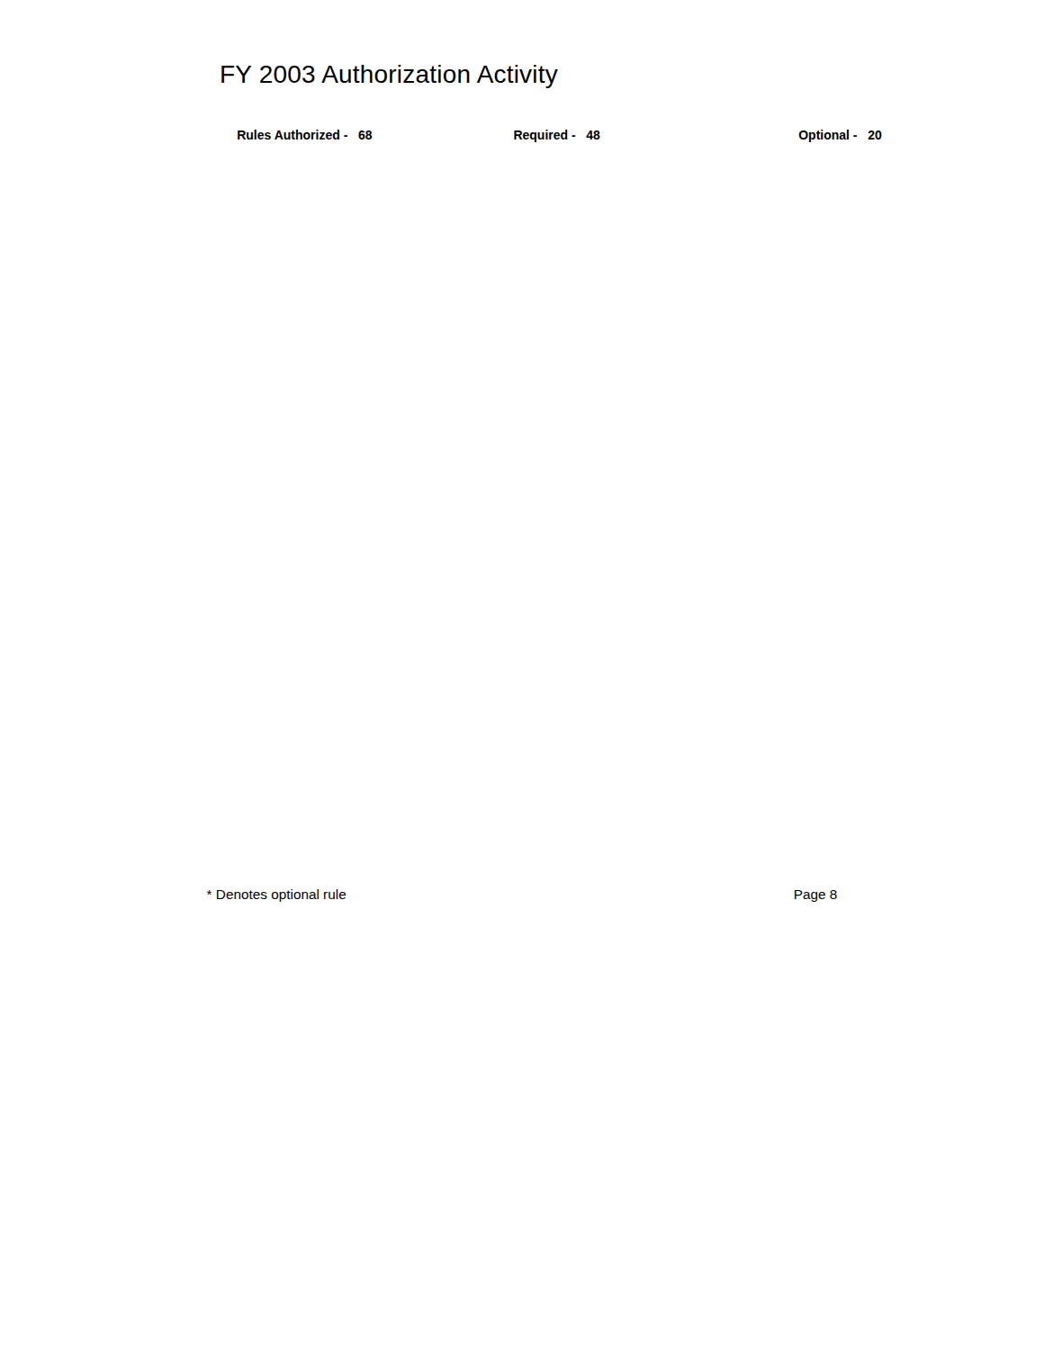FY 2003 Authorization Activity
Rules Authorized - 68 Required - 48 Optional - 20
* Denotes optional rule Page 8